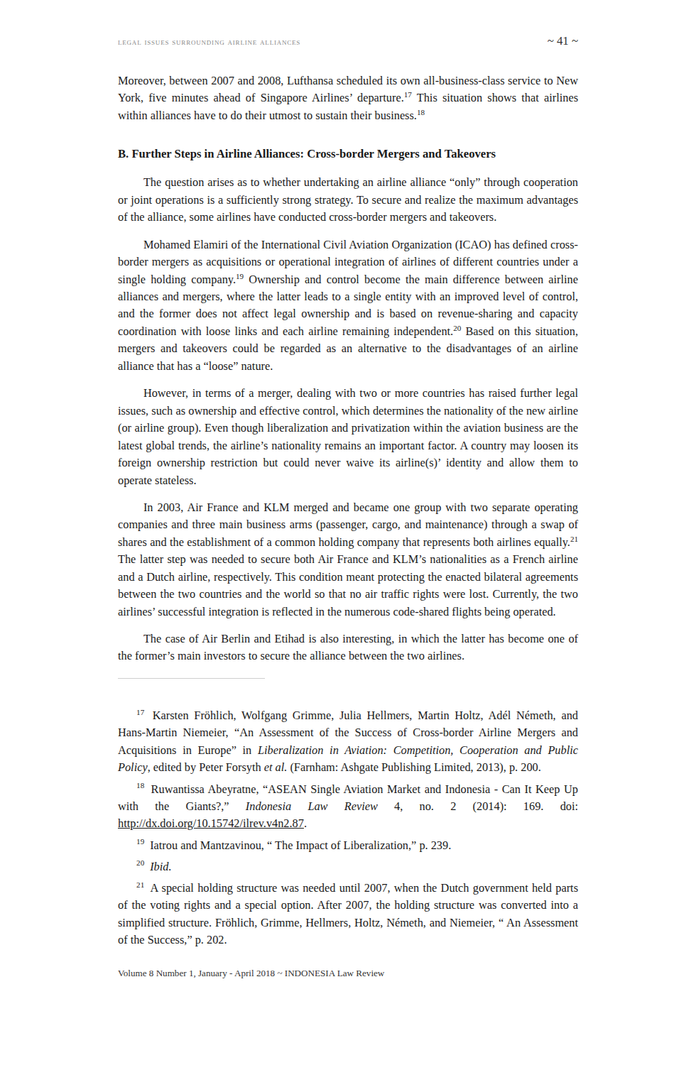Legal Issues Surrounding Airline Alliances
~ 41 ~
Moreover, between 2007 and 2008, Lufthansa scheduled its own all-business-class service to New York, five minutes ahead of Singapore Airlines’ departure.17 This situation shows that airlines within alliances have to do their utmost to sustain their business.18
B. Further Steps in Airline Alliances: Cross-border Mergers and Takeovers
The question arises as to whether undertaking an airline alliance “only” through cooperation or joint operations is a sufficiently strong strategy. To secure and realize the maximum advantages of the alliance, some airlines have conducted cross-border mergers and takeovers.
Mohamed Elamiri of the International Civil Aviation Organization (ICAO) has defined cross-border mergers as acquisitions or operational integration of airlines of different countries under a single holding company.19 Ownership and control become the main difference between airline alliances and mergers, where the latter leads to a single entity with an improved level of control, and the former does not affect legal ownership and is based on revenue-sharing and capacity coordination with loose links and each airline remaining independent.20 Based on this situation, mergers and takeovers could be regarded as an alternative to the disadvantages of an airline alliance that has a “loose” nature.
However, in terms of a merger, dealing with two or more countries has raised further legal issues, such as ownership and effective control, which determines the nationality of the new airline (or airline group). Even though liberalization and privatization within the aviation business are the latest global trends, the airline’s nationality remains an important factor. A country may loosen its foreign ownership restriction but could never waive its airline(s)’ identity and allow them to operate stateless.
In 2003, Air France and KLM merged and became one group with two separate operating companies and three main business arms (passenger, cargo, and maintenance) through a swap of shares and the establishment of a common holding company that represents both airlines equally.21 The latter step was needed to secure both Air France and KLM’s nationalities as a French airline and a Dutch airline, respectively. This condition meant protecting the enacted bilateral agreements between the two countries and the world so that no air traffic rights were lost. Currently, the two airlines’ successful integration is reflected in the numerous code-shared flights being operated.
The case of Air Berlin and Etihad is also interesting, in which the latter has become one of the former’s main investors to secure the alliance between the two airlines.
17 Karsten Fröhlich, Wolfgang Grimme, Julia Hellmers, Martin Holtz, Adél Németh, and Hans-Martin Niemeier, “An Assessment of the Success of Cross-border Airline Mergers and Acquisitions in Europe” in Liberalization in Aviation: Competition, Cooperation and Public Policy, edited by Peter Forsyth et al. (Farnham: Ashgate Publishing Limited, 2013), p. 200.
18 Ruwantissa Abeyratne, “ASEAN Single Aviation Market and Indonesia - Can It Keep Up with the Giants?,” Indonesia Law Review 4, no. 2 (2014): 169. doi: http://dx.doi.org/10.15742/ilrev.v4n2.87.
19 Iatrou and Mantzavinou, “ The Impact of Liberalization,” p. 239.
20 Ibid.
21 A special holding structure was needed until 2007, when the Dutch government held parts of the voting rights and a special option. After 2007, the holding structure was converted into a simplified structure. Fröhlich, Grimme, Hellmers, Holtz, Németh, and Niemeier, “ An Assessment of the Success,” p. 202.
Volume 8 Number 1, January - April 2018 ~ INDONESIA Law Review